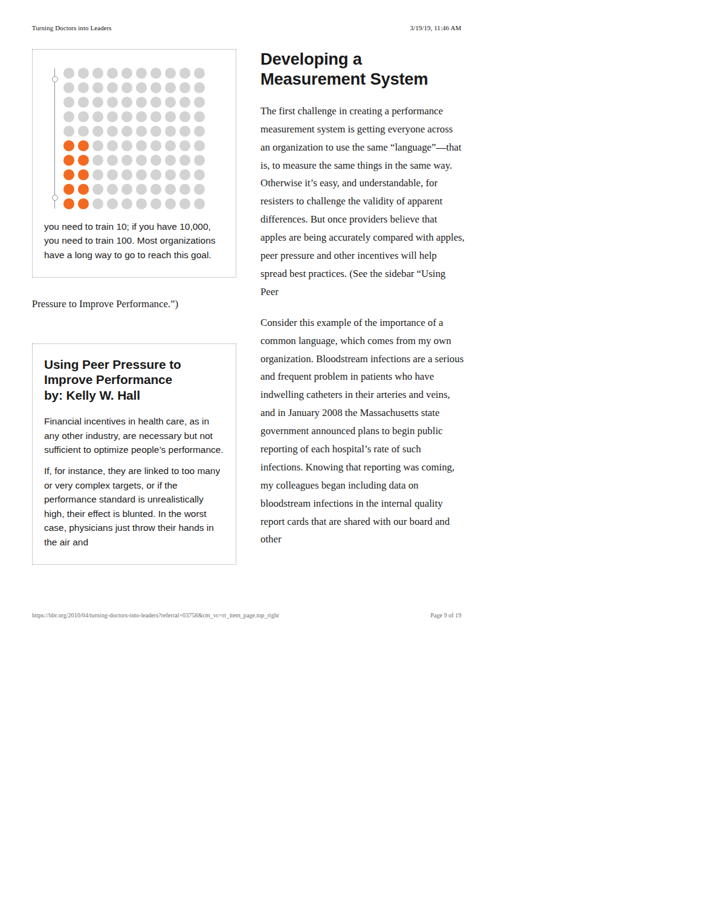Turning Doctors into Leaders 3/19/19, 11:46 AM
you need to train 10; if you have 10,000, you need to train 100. Most organizations have a long way to go to reach this goal.
Pressure to Improve Performance.”)
Using Peer Pressure to Improve Performanceby: Kelly W. Hall
Financial incentives in health care, as in any other industry, are necessary but not sufficient to optimize people’s performance.
If, for instance, they are linked to too many or very complex targets, or if the performance standard is unrealistically high, their effect is blunted. In the worst case, physicians just throw their hands in the air and
Developing a Measurement System
The first challenge in creating a performance measurement system is getting everyone across an organization to use the same “language”—that is, to measure the same things in the same way. Otherwise it’s easy, and understandable, for resisters to challenge the validity of apparent differences. But once providers believe that apples are being accurately compared with apples, peer pressure and other incentives will help spread best practices. (See the sidebar “Using Peer
Consider this example of the importance of a common language, which comes from my own organization. Bloodstream infections are a serious and frequent problem in patients who have indwelling catheters in their arteries and veins, and in January 2008 the Massachusetts state government announced plans to begin public reporting of each hospital’s rate of such infections. Knowing that reporting was coming, my colleagues began including data on bloodstream infections in the internal quality report cards that are shared with our board and other
https://hbr.org/2010/04/turning-doctors-into-leaders?referral=03758&cm_vc=rr_item_page.top_right Page 9 of 19